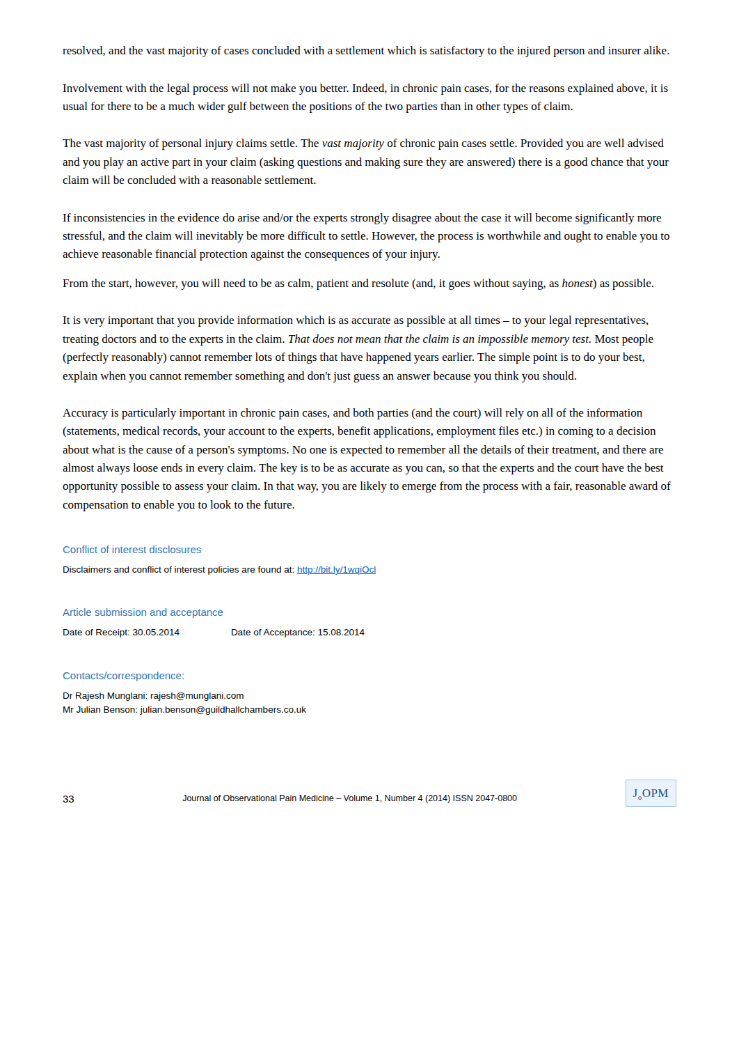resolved, and the vast majority of cases concluded with a settlement which is satisfactory to the injured person and insurer alike.
Involvement with the legal process will not make you better. Indeed, in chronic pain cases, for the reasons explained above, it is usual for there to be a much wider gulf between the positions of the two parties than in other types of claim.
The vast majority of personal injury claims settle. The vast majority of chronic pain cases settle. Provided you are well advised and you play an active part in your claim (asking questions and making sure they are answered) there is a good chance that your claim will be concluded with a reasonable settlement.
If inconsistencies in the evidence do arise and/or the experts strongly disagree about the case it will become significantly more stressful, and the claim will inevitably be more difficult to settle. However, the process is worthwhile and ought to enable you to achieve reasonable financial protection against the consequences of your injury.
From the start, however, you will need to be as calm, patient and resolute (and, it goes without saying, as honest) as possible.
It is very important that you provide information which is as accurate as possible at all times – to your legal representatives, treating doctors and to the experts in the claim. That does not mean that the claim is an impossible memory test. Most people (perfectly reasonably) cannot remember lots of things that have happened years earlier. The simple point is to do your best, explain when you cannot remember something and don't just guess an answer because you think you should.
Accuracy is particularly important in chronic pain cases, and both parties (and the court) will rely on all of the information (statements, medical records, your account to the experts, benefit applications, employment files etc.) in coming to a decision about what is the cause of a person's symptoms. No one is expected to remember all the details of their treatment, and there are almost always loose ends in every claim. The key is to be as accurate as you can, so that the experts and the court have the best opportunity possible to assess your claim. In that way, you are likely to emerge from the process with a fair, reasonable award of compensation to enable you to look to the future.
Conflict of interest disclosures
Disclaimers and conflict of interest policies are found at: http://bit.ly/1wqiOcl
Article submission and acceptance
Date of Receipt: 30.05.2014 Date of Acceptance: 15.08.2014
Contacts/correspondence:
Dr Rajesh Munglani: rajesh@munglani.com
Mr Julian Benson: julian.benson@guildhallchambers.co.uk
33
Journal of Observational Pain Medicine – Volume 1, Number 4 (2014) ISSN 2047-0800
JoOPM